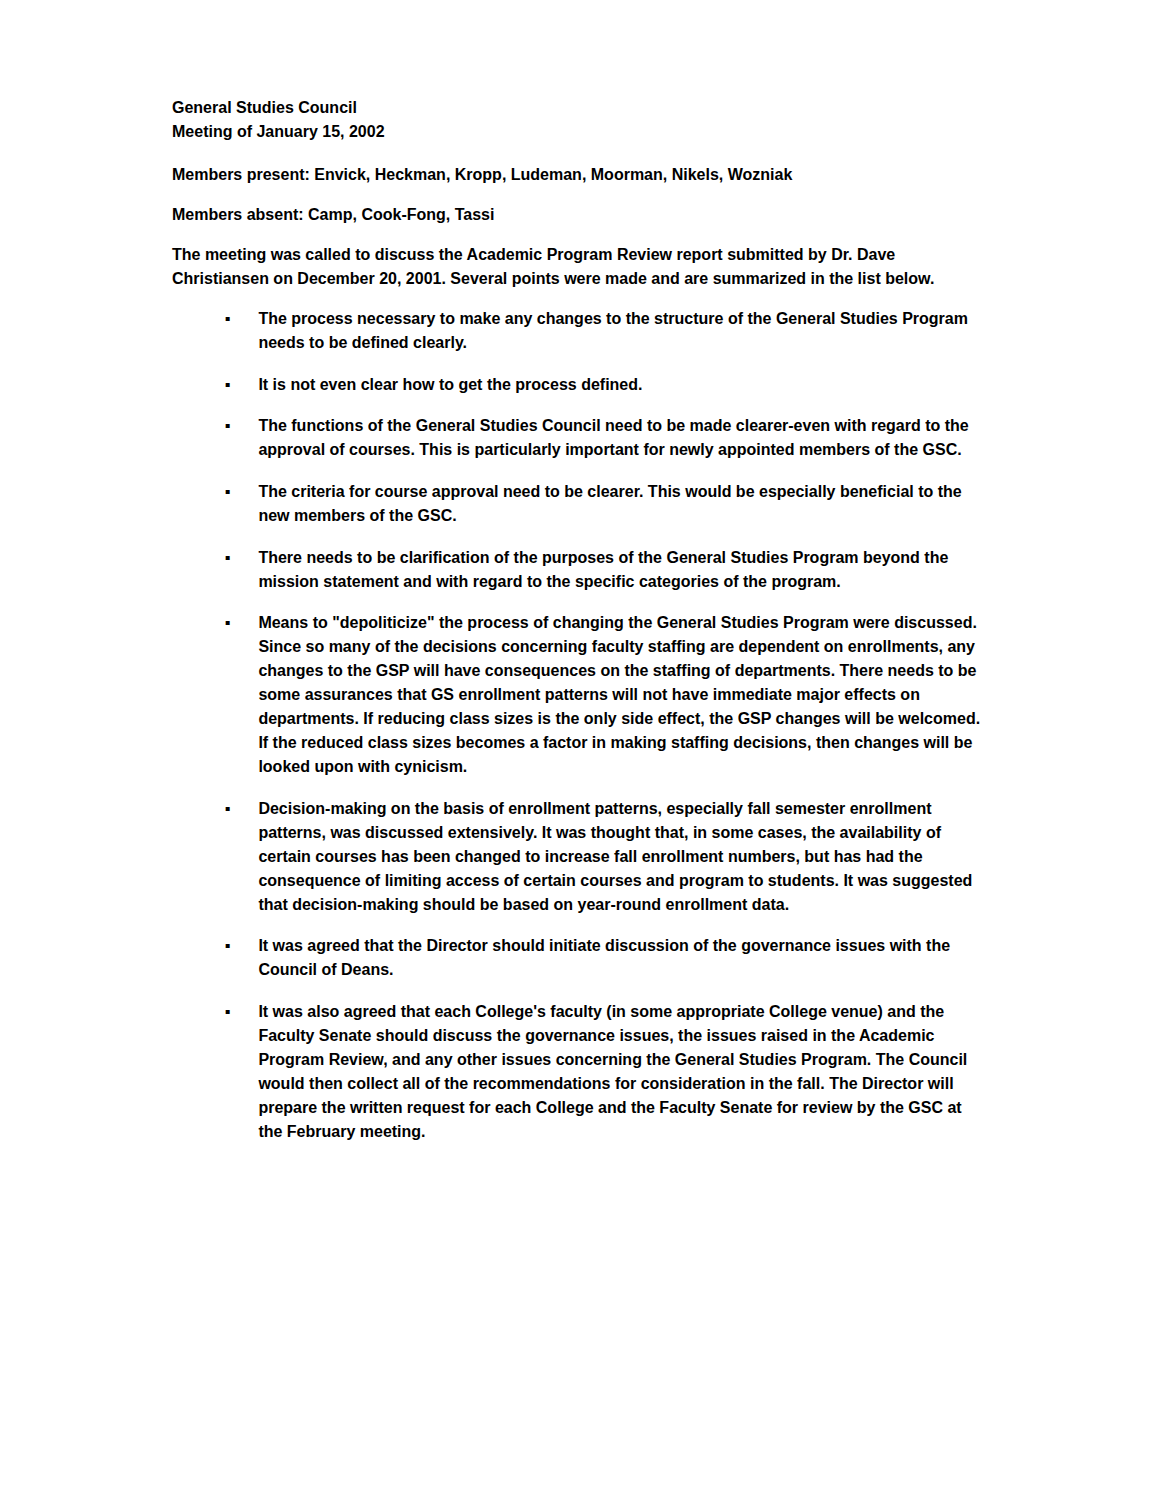General Studies Council Meeting of January 15, 2002
Members present: Envick, Heckman, Kropp, Ludeman, Moorman, Nikels, Wozniak
Members absent: Camp, Cook-Fong, Tassi
The meeting was called to discuss the Academic Program Review report submitted by Dr. Dave Christiansen on December 20, 2001. Several points were made and are summarized in the list below.
The process necessary to make any changes to the structure of the General Studies Program needs to be defined clearly.
It is not even clear how to get the process defined.
The functions of the General Studies Council need to be made clearer-even with regard to the approval of courses. This is particularly important for newly appointed members of the GSC.
The criteria for course approval need to be clearer. This would be especially beneficial to the new members of the GSC.
There needs to be clarification of the purposes of the General Studies Program beyond the mission statement and with regard to the specific categories of the program.
Means to "depoliticize" the process of changing the General Studies Program were discussed. Since so many of the decisions concerning faculty staffing are dependent on enrollments, any changes to the GSP will have consequences on the staffing of departments. There needs to be some assurances that GS enrollment patterns will not have immediate major effects on departments. If reducing class sizes is the only side effect, the GSP changes will be welcomed. If the reduced class sizes becomes a factor in making staffing decisions, then changes will be looked upon with cynicism.
Decision-making on the basis of enrollment patterns, especially fall semester enrollment patterns, was discussed extensively. It was thought that, in some cases, the availability of certain courses has been changed to increase fall enrollment numbers, but has had the consequence of limiting access of certain courses and program to students. It was suggested that decision-making should be based on year-round enrollment data.
It was agreed that the Director should initiate discussion of the governance issues with the Council of Deans.
It was also agreed that each College's faculty (in some appropriate College venue) and the Faculty Senate should discuss the governance issues, the issues raised in the Academic Program Review, and any other issues concerning the General Studies Program. The Council would then collect all of the recommendations for consideration in the fall. The Director will prepare the written request for each College and the Faculty Senate for review by the GSC at the February meeting.